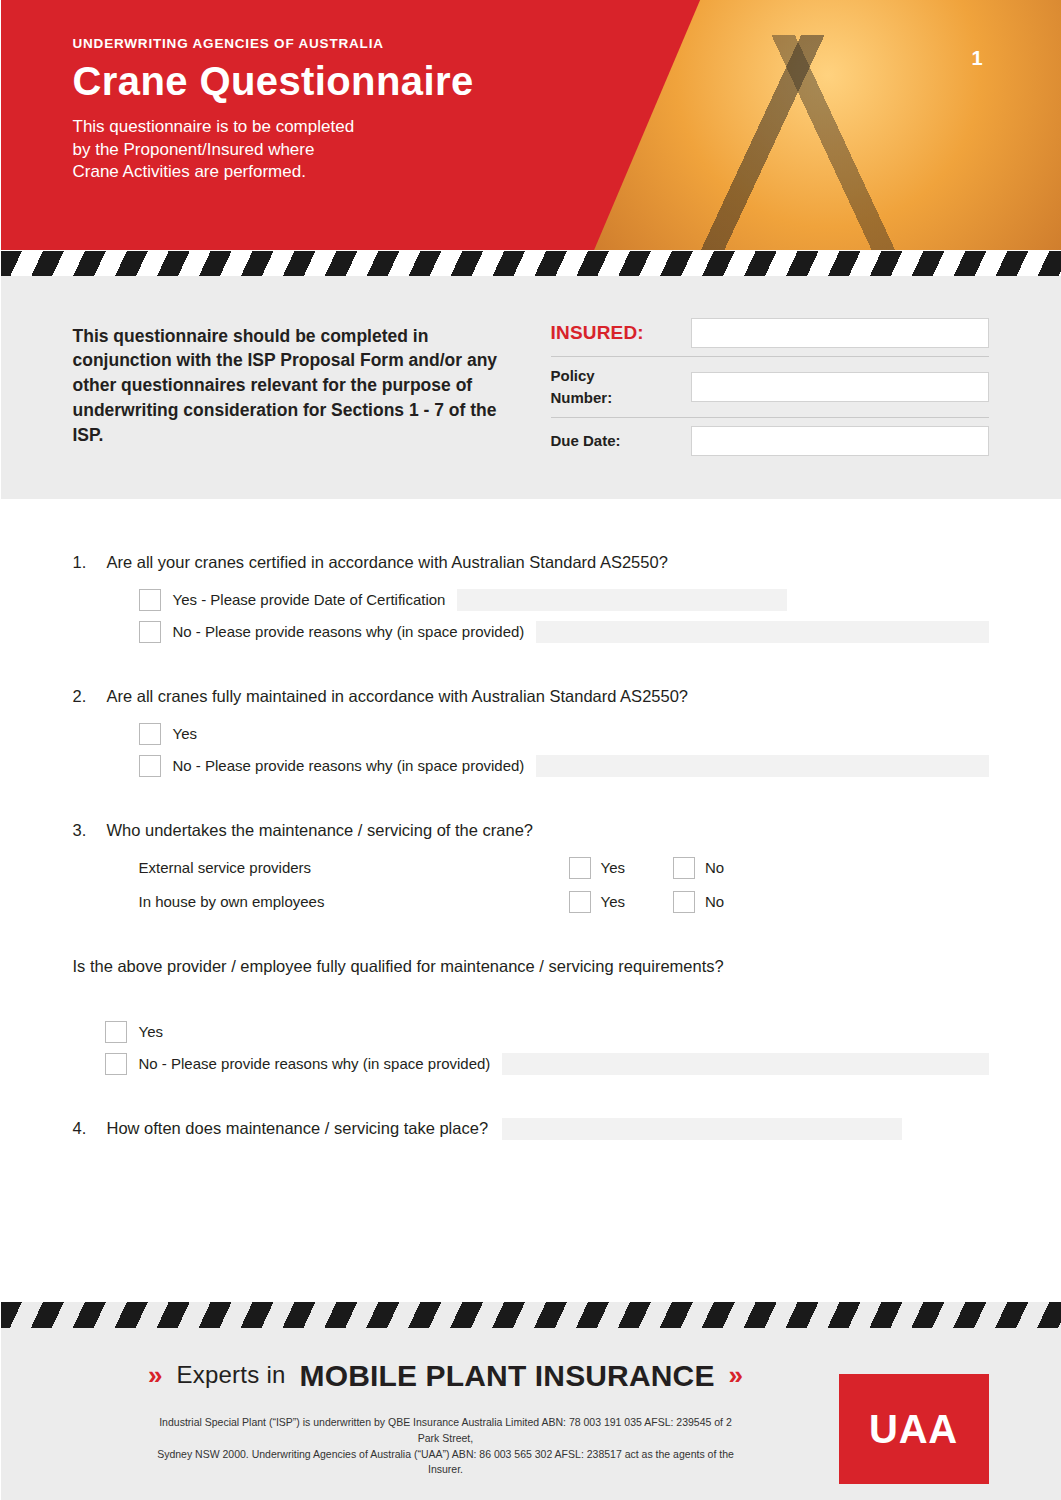1
Underwriting Agencies of Australia
Crane Questionnaire
This questionnaire is to be completed
by the Proponent/Insured where
Crane Activities are performed.
This questionnaire should be completed in conjunction with the ISP Proposal Form and/or any other questionnaires relevant for the purpose of underwriting consideration for Sections 1 - 7 of the ISP.
Insured:
Policy
Number:
Due Date:
Are all your cranes certified in accordance with Australian Standard AS2550?
Yes - Please provide Date of Certification
No - Please provide reasons why (in space provided)
Are all cranes fully maintained in accordance with Australian Standard AS2550?
Yes
No - Please provide reasons why (in space provided)
Who undertakes the maintenance / servicing of the crane?
External service providers Yes No
In house by own employees Yes No
Is the above provider / employee fully qualified for maintenance / servicing requirements?
Yes
No - Please provide reasons why (in space provided)
How often does maintenance / servicing take place?
» Experts in Mobile Plant Insurance »
Industrial Special Plant (“ISP”) is underwritten by QBE Insurance Australia Limited ABN: 78 003 191 035 AFSL: 239545 of 2 Park Street,
Sydney NSW 2000. Underwriting Agencies of Australia (“UAA”) ABN: 86 003 565 302 AFSL: 238517 act as the agents of the Insurer.
UAA